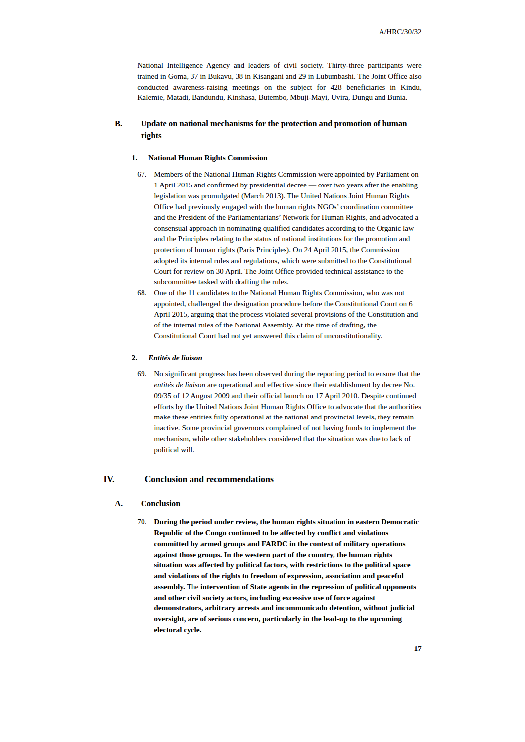A/HRC/30/32
National Intelligence Agency and leaders of civil society. Thirty-three participants were trained in Goma, 37 in Bukavu, 38 in Kisangani and 29 in Lubumbashi. The Joint Office also conducted awareness-raising meetings on the subject for 428 beneficiaries in Kindu, Kalemie, Matadi, Bandundu, Kinshasa, Butembo, Mbuji-Mayi, Uvira, Dungu and Bunia.
B. Update on national mechanisms for the protection and promotion of human rights
1. National Human Rights Commission
67. Members of the National Human Rights Commission were appointed by Parliament on 1 April 2015 and confirmed by presidential decree — over two years after the enabling legislation was promulgated (March 2013). The United Nations Joint Human Rights Office had previously engaged with the human rights NGOs’ coordination committee and the President of the Parliamentarians’ Network for Human Rights, and advocated a consensual approach in nominating qualified candidates according to the Organic law and the Principles relating to the status of national institutions for the promotion and protection of human rights (Paris Principles). On 24 April 2015, the Commission adopted its internal rules and regulations, which were submitted to the Constitutional Court for review on 30 April. The Joint Office provided technical assistance to the subcommittee tasked with drafting the rules.
68. One of the 11 candidates to the National Human Rights Commission, who was not appointed, challenged the designation procedure before the Constitutional Court on 6 April 2015, arguing that the process violated several provisions of the Constitution and of the internal rules of the National Assembly. At the time of drafting, the Constitutional Court had not yet answered this claim of unconstitutionality.
2. Entités de liaison
69. No significant progress has been observed during the reporting period to ensure that the entités de liaison are operational and effective since their establishment by decree No. 09/35 of 12 August 2009 and their official launch on 17 April 2010. Despite continued efforts by the United Nations Joint Human Rights Office to advocate that the authorities make these entities fully operational at the national and provincial levels, they remain inactive. Some provincial governors complained of not having funds to implement the mechanism, while other stakeholders considered that the situation was due to lack of political will.
IV. Conclusion and recommendations
A. Conclusion
70. During the period under review, the human rights situation in eastern Democratic Republic of the Congo continued to be affected by conflict and violations committed by armed groups and FARDC in the context of military operations against those groups. In the western part of the country, the human rights situation was affected by political factors, with restrictions to the political space and violations of the rights to freedom of expression, association and peaceful assembly. The intervention of State agents in the repression of political opponents and other civil society actors, including excessive use of force against demonstrators, arbitrary arrests and incommunicado detention, without judicial oversight, are of serious concern, particularly in the lead-up to the upcoming electoral cycle.
17